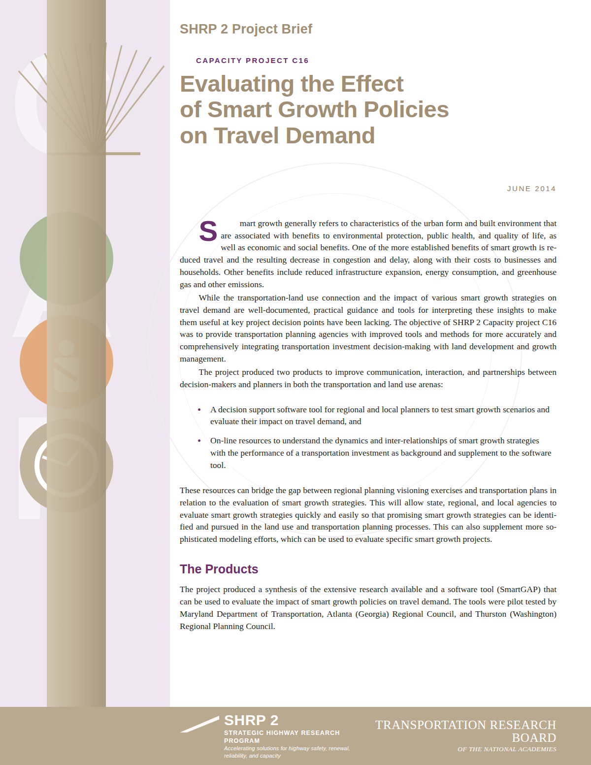C
A
P
SHRP 2 Project Brief
CAPACITY PROJECT C16
Evaluating the Effect
of Smart Growth Policies
on Travel Demand
JUNE 2014
Smart growth generally refers to characteristics of the urban form and built environment that are associated with benefits to environmental protection, public health, and quality of life, as well as economic and social benefits. One of the more established benefits of smart growth is reduced travel and the resulting decrease in congestion and delay, along with their costs to businesses and households. Other benefits include reduced infrastructure expansion, energy consumption, and greenhouse gas and other emissions.
While the transportation-land use connection and the impact of various smart growth strategies on travel demand are well-documented, practical guidance and tools for interpreting these insights to make them useful at key project decision points have been lacking. The objective of SHRP 2 Capacity project C16 was to provide transportation planning agencies with improved tools and methods for more accurately and comprehensively integrating transportation investment decision-making with land development and growth management.
The project produced two products to improve communication, interaction, and partnerships between decision-makers and planners in both the transportation and land use arenas:
A decision support software tool for regional and local planners to test smart growth scenarios and evaluate their impact on travel demand, and
On-line resources to understand the dynamics and inter-relationships of smart growth strategies with the performance of a transportation investment as background and supplement to the software tool.
These resources can bridge the gap between regional planning visioning exercises and transportation plans in relation to the evaluation of smart growth strategies. This will allow state, regional, and local agencies to evaluate smart growth strategies quickly and easily so that promising smart growth strategies can be identified and pursued in the land use and transportation planning processes. This can also supplement more sophisticated modeling efforts, which can be used to evaluate specific smart growth projects.
The Products
The project produced a synthesis of the extensive research available and a software tool (SmartGAP) that can be used to evaluate the impact of smart growth policies on travel demand. The tools were pilot tested by Maryland Department of Transportation, Atlanta (Georgia) Regional Council, and Thurston (Washington) Regional Planning Council.
SHRP 2
STRATEGIC HIGHWAY RESEARCH PROGRAM
Accelerating solutions for highway safety, renewal, reliability, and capacity
TRANSPORTATION RESEARCH BOARD
OF THE NATIONAL ACADEMIES